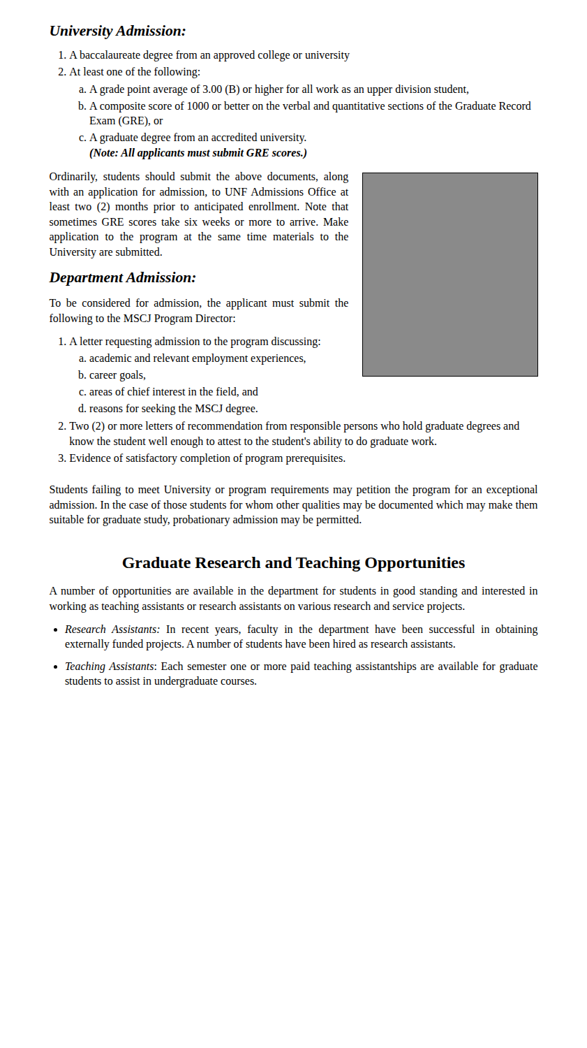University Admission:
A baccalaureate degree from an approved college or university
At least one of the following:
A grade point average of 3.00 (B) or higher for all work as an upper division student,
A composite score of 1000 or better on the verbal and quantitative sections of the Graduate Record Exam (GRE), or
A graduate degree from an accredited university.
(Note: All applicants must submit GRE scores.)
Ordinarily, students should submit the above documents, along with an application for admission, to UNF Admissions Office at least two (2) months prior to anticipated enrollment. Note that sometimes GRE scores take six weeks or more to arrive. Make application to the program at the same time materials to the University are submitted.
Department Admission:
To be considered for admission, the applicant must submit the following to the MSCJ Program Director:
A letter requesting admission to the program discussing:
academic and relevant employment experiences,
career goals,
areas of chief interest in the field, and
reasons for seeking the MSCJ degree.
Two (2) or more letters of recommendation from responsible persons who hold graduate degrees and know the student well enough to attest to the student's ability to do graduate work.
Evidence of satisfactory completion of program prerequisites.
Students failing to meet University or program requirements may petition the program for an exceptional admission. In the case of those students for whom other qualities may be documented which may make them suitable for graduate study, probationary admission may be permitted.
Graduate Research and Teaching Opportunities
A number of opportunities are available in the department for students in good standing and interested in working as teaching assistants or research assistants on various research and service projects.
Research Assistants: In recent years, faculty in the department have been successful in obtaining externally funded projects. A number of students have been hired as research assistants.
Teaching Assistants: Each semester one or more paid teaching assistantships are available for graduate students to assist in undergraduate courses.